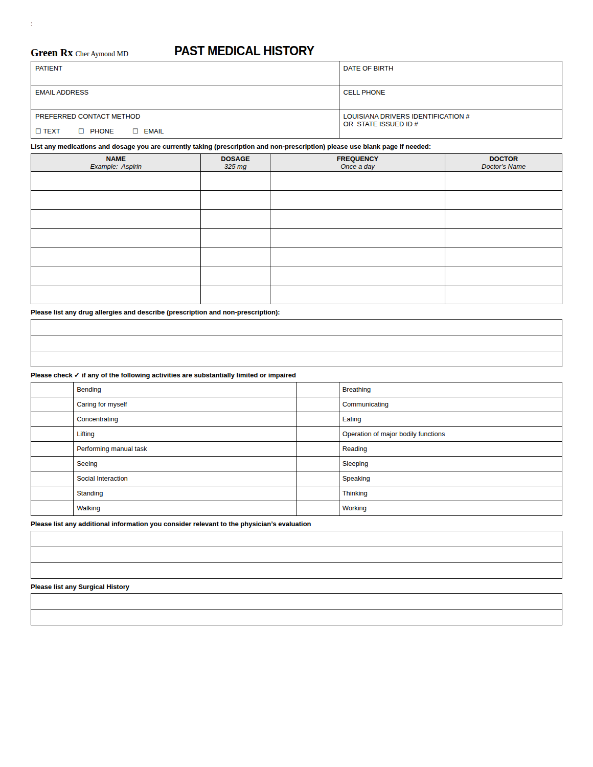:
Green Rx Cher Aymond MD
PAST MEDICAL HISTORY
| PATIENT | DATE OF BIRTH |
| EMAIL ADDRESS | CELL PHONE |
| PREFERRED CONTACT METHOD ☐ TEXT ☐ PHONE ☐ EMAIL | LOUISIANA DRIVERS IDENTIFICATION # OR STATE ISSUED ID # |
List any medications and dosage you are currently taking (prescription and non-prescription) please use blank page if needed:
| NAME Example: Aspirin | DOSAGE 325 mg | FREQUENCY Once a day | DOCTOR Doctor’s Name |
| --- | --- | --- | --- |
Please list any drug allergies and describe (prescription and non-prescription):
Please check ✓ if any of the following activities are substantially limited or impaired
| | Bending | | Breathing |
| | Caring for myself | | Communicating |
| | Concentrating | | Eating |
| | Lifting | | Operation of major bodily functions |
| | Performing manual task | | Reading |
| | Seeing | | Sleeping |
| | Social Interaction | | Speaking |
| | Standing | | Thinking |
| | Walking | | Working |
Please list any additional information you consider relevant to the physician’s evaluation
Please list any Surgical History